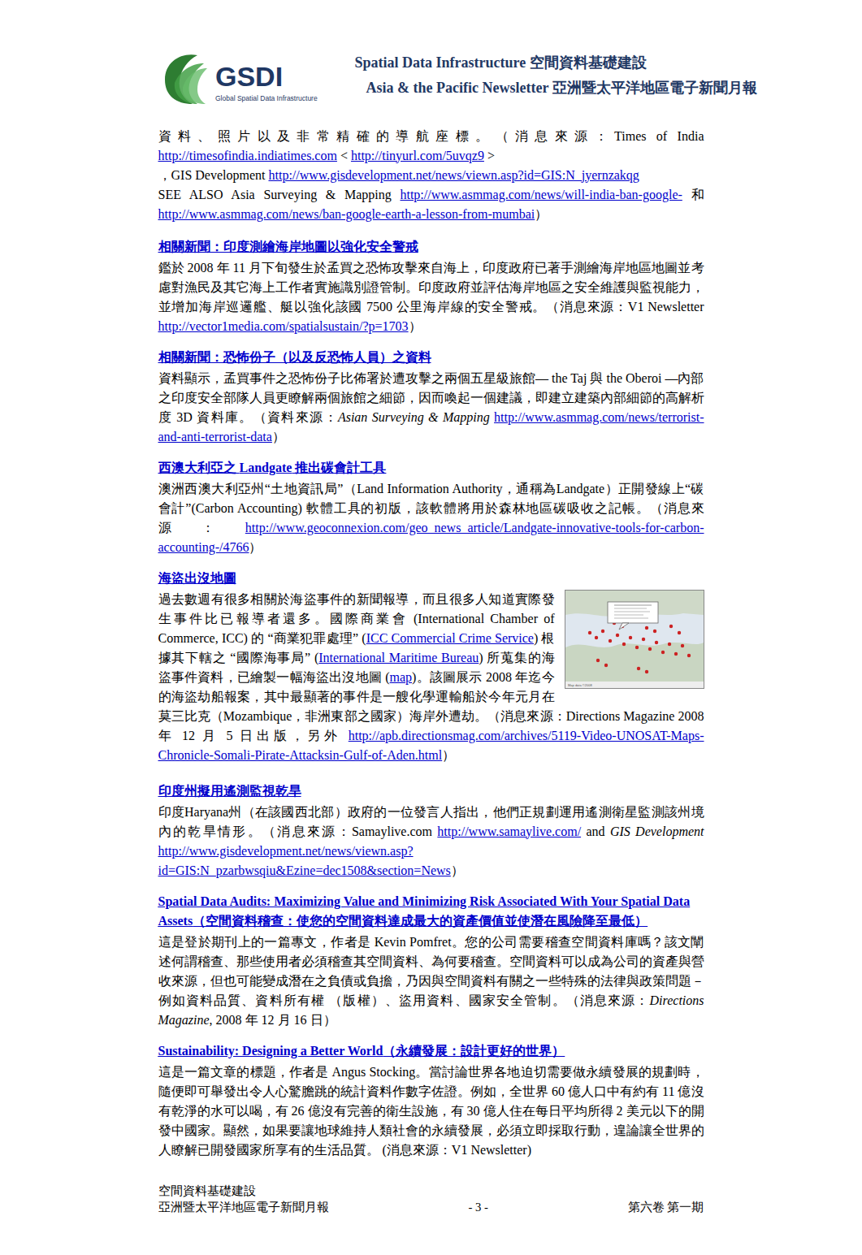GSDI Global Spatial Data Infrastructure
Spatial Data Infrastructure 空間資料基礎建設
Asia & the Pacific Newsletter 亞洲暨太平洋地區電子新聞月報
資料、照片以及非常精確的導航座標。（消息來源：Times of India http://timesofindia.indiatimes.com < http://tinyurl.com/5uvqz9 >
，GIS Development http://www.gisdevelopment.net/news/viewn.asp?id=GIS:N_jyernzakqg
SEE ALSO Asia Surveying & Mapping http://www.asmmag.com/news/will-india-ban-google- 和 http://www.asmmag.com/news/ban-google-earth-a-lesson-from-mumbai）
相關新聞：印度測繪海岸地圖以強化安全警戒
鑑於 2008 年 11 月下旬發生於孟買之恐怖攻擊來自海上，印度政府已著手測繪海岸地區地圖並考慮對漁民及其它海上工作者實施識別證管制。印度政府並評估海岸地區之安全維護與監視能力，並增加海岸巡邏艦、艇以強化該國 7500 公里海岸線的安全警戒。（消息來源：V1 Newsletter http://vector1media.com/spatialsustain/?p=1703）
相關新聞：恐怖份子（以及反恐怖人員）之資料
資料顯示，孟買事件之恐怖份子比佈署於遭攻擊之兩個五星級旅館— the Taj 與 the Oberoi —內部之印度安全部隊人員更瞭解兩個旅館之細節，因而喚起一個建議，即建立建築內部細節的高解析度 3D 資料庫。（資料來源：Asian Surveying & Mapping http://www.asmmag.com/news/terrorist-and-anti-terrorist-data）
西澳大利亞之 Landgate 推出碳會計工具
澳洲西澳大利亞州“土地資訊局”（Land Information Authority，通稱為Landgate）正開發線上“碳會計”(Carbon Accounting) 軟體工具的初版，該軟體將用於森林地區碳吸收之記帳。（消息來源：http://www.geoconnexion.com/geo_news_article/Landgate-innovative-tools-for-carbon-accounting-/4766）
海盜出沒地圖
Map data ©2008
過去數週有很多相關於海盜事件的新聞報導，而且很多人知道實際發生事件比已報導者還多。國際商業會 (International Chamber of Commerce, ICC) 的 “商業犯罪處理” (ICC Commercial Crime Service) 根據其下轄之 “國際海事局” (International Maritime Bureau) 所蒐集的海盜事件資料，已繪製一幅海盜出沒地圖 (map)。該圖展示 2008 年迄今的海盜劫船報案，其中最顯著的事件是一艘化學運輸船於今年元月在莫三比克（Mozambique，非洲東部之國家）海岸外遭劫。（消息來源：Directions Magazine 2008 年 12 月 5 日出版，另外 http://apb.directionsmag.com/archives/5119-Video-UNOSAT-Maps-Chronicle-Somali-Pirate-Attacksin-Gulf-of-Aden.html）
印度州擬用遙測監視乾旱
印度Haryana州（在該國西北部）政府的一位發言人指出，他們正規劃運用遙測衛星監測該州境內的乾旱情形。（消息來源：Samaylive.com http://www.samaylive.com/ and GIS Development http://www.gisdevelopment.net/news/viewn.asp?id=GIS:N_pzarbwsqiu&Ezine=dec1508&section=News）
Spatial Data Audits: Maximizing Value and Minimizing Risk Associated With Your Spatial Data Assets（空間資料稽查：使您的空間資料達成最大的資產價值並使潛在風險降至最低）
這是登於期刊上的一篇專文，作者是 Kevin Pomfret。您的公司需要稽查空間資料庫嗎？該文闡述何謂稽查、那些使用者必須稽查其空間資料、為何要稽查。空間資料可以成為公司的資產與營收來源，但也可能變成潛在之負債或負擔，乃因與空間資料有關之一些特殊的法律與政策問題－例如資料品質、資料所有權 （版權）、盜用資料、國家安全管制。（消息來源：Directions Magazine, 2008 年 12 月 16 日）
Sustainability: Designing a Better World（永續發展：設計更好的世界）
這是一篇文章的標題，作者是 Angus Stocking。當討論世界各地迫切需要做永續發展的規劃時，隨便即可舉發出令人心驚膽跳的統計資料作數字佐證。例如，全世界 60 億人口中有約有 11 億沒有乾淨的水可以喝，有 26 億沒有完善的衛生設施，有 30 億人住在每日平均所得 2 美元以下的開發中國家。顯然，如果要讓地球維持人類社會的永續發展，必須立即採取行動，遑論讓全世界的人瞭解已開發國家所享有的生活品質。 (消息來源：V1 Newsletter)
空間資料基礎建設
亞洲暨太平洋地區電子新聞月報
- 3 -
第六卷 第一期